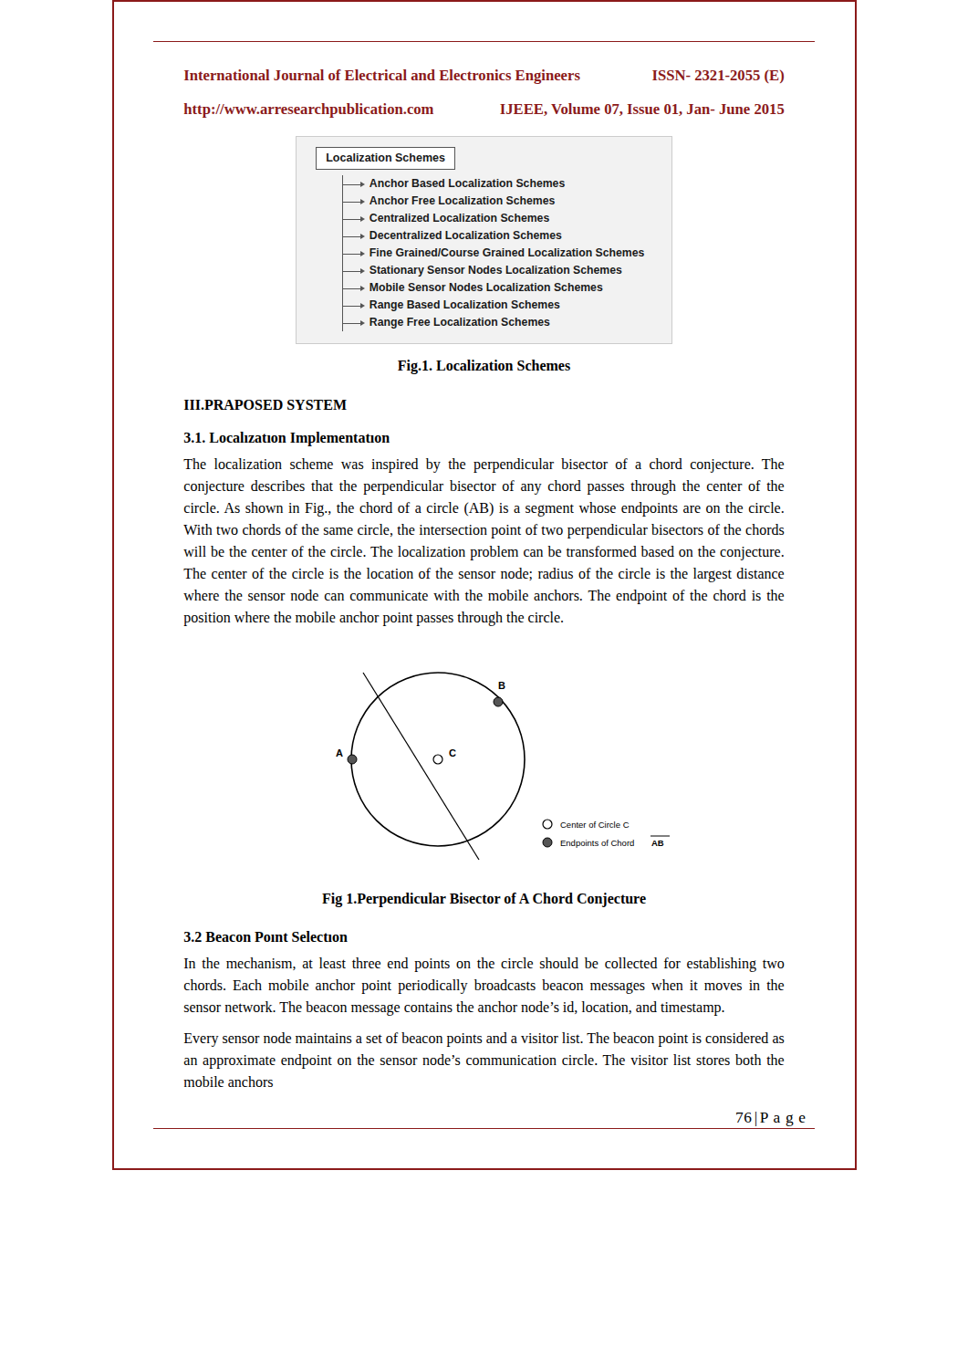International Journal of Electrical and Electronics Engineers ISSN- 2321-2055 (E)
http://www.arresearchpublication.com IJEEE, Volume 07, Issue 01, Jan- June 2015
Localization Schemes
Anchor Based Localization Schemes
Anchor Free Localization Schemes
Centralized Localization Schemes
Decentralized Localization Schemes
Fine Grained/Course Grained Localization Schemes
Stationary Sensor Nodes Localization Schemes
Mobile Sensor Nodes Localization Schemes
Range Based Localization Schemes
Range Free Localization Schemes
Fig.1. Localization Schemes
III.PRAPOSED SYSTEM
3.1. Localızatıon Implementatıon
The localization scheme was inspired by the perpendicular bisector of a chord conjecture. The conjecture describes that the perpendicular bisector of any chord passes through the center of the circle. As shown in Fig., the chord of a circle (AB) is a segment whose endpoints are on the circle. With two chords of the same circle, the intersection point of two perpendicular bisectors of the chords will be the center of the circle. The localization problem can be transformed based on the conjecture. The center of the circle is the location of the sensor node; radius of the circle is the largest distance where the sensor node can communicate with the mobile anchors. The endpoint of the chord is the position where the mobile anchor point passes through the circle.
A B C Center of Circle C Endpoints of Chord AB
Fig 1.Perpendicular Bisector of A Chord Conjecture
3.2 Beacon Poınt Selectıon
In the mechanism, at least three end points on the circle should be collected for establishing two chords. Each mobile anchor point periodically broadcasts beacon messages when it moves in the sensor network. The beacon message contains the anchor node’s id, location, and timestamp.
Every sensor node maintains a set of beacon points and a visitor list. The beacon point is considered as an approximate endpoint on the sensor node’s communication circle. The visitor list stores both the mobile anchors
76|P a g e